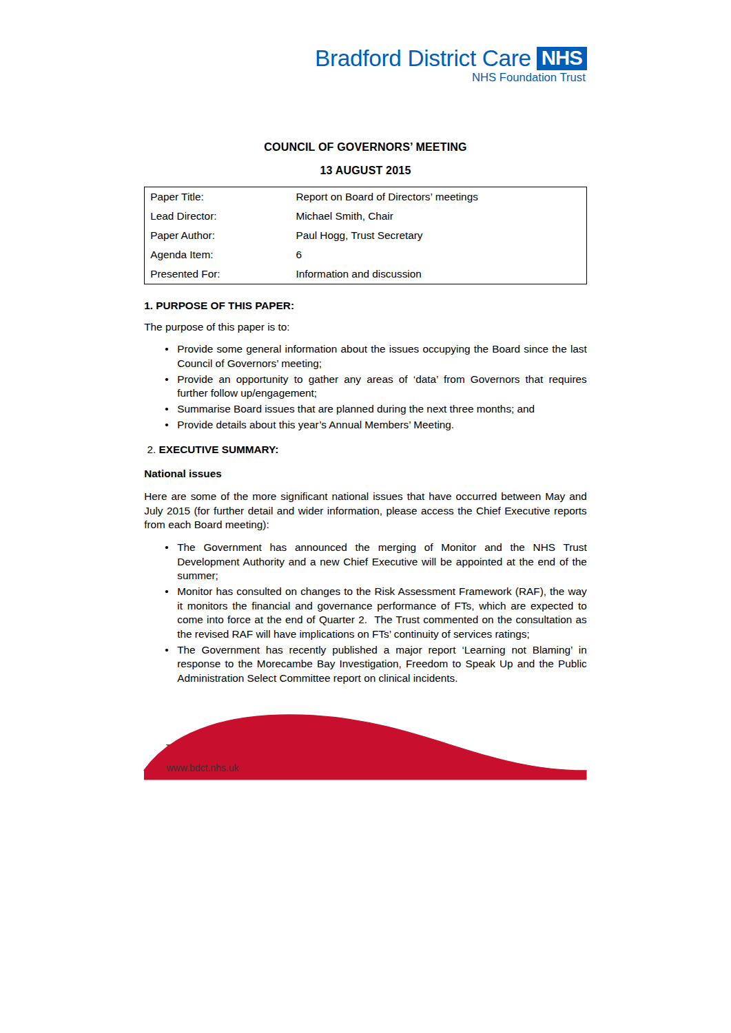Bradford District Care NHS
NHS Foundation Trust
COUNCIL OF GOVERNORS’ MEETING
13 AUGUST 2015
| Paper Title: | Report on Board of Directors’ meetings |
| Lead Director: | Michael Smith, Chair |
| Paper Author: | Paul Hogg, Trust Secretary |
| Agenda Item: | 6 |
| Presented For: | Information and discussion |
1. PURPOSE OF THIS PAPER:
The purpose of this paper is to:
Provide some general information about the issues occupying the Board since the last Council of Governors’ meeting;
Provide an opportunity to gather any areas of ‘data’ from Governors that requires further follow up/engagement;
Summarise Board issues that are planned during the next three months; and
Provide details about this year’s Annual Members’ Meeting.
2. EXECUTIVE SUMMARY:
National issues
Here are some of the more significant national issues that have occurred between May and July 2015 (for further detail and wider information, please access the Chief Executive reports from each Board meeting):
The Government has announced the merging of Monitor and the NHS Trust Development Authority and a new Chief Executive will be appointed at the end of the summer;
Monitor has consulted on changes to the Risk Assessment Framework (RAF), the way it monitors the financial and governance performance of FTs, which are expected to come into force at the end of Quarter 2. The Trust commented on the consultation as the revised RAF will have implications on FTs’ continuity of services ratings;
The Government has recently published a major report ‘Learning not Blaming’ in response to the Morecambe Bay Investigation, Freedom to Speak Up and the Public Administration Select Committee report on clinical incidents.
You & Your Care
www.bdct.nhs.uk